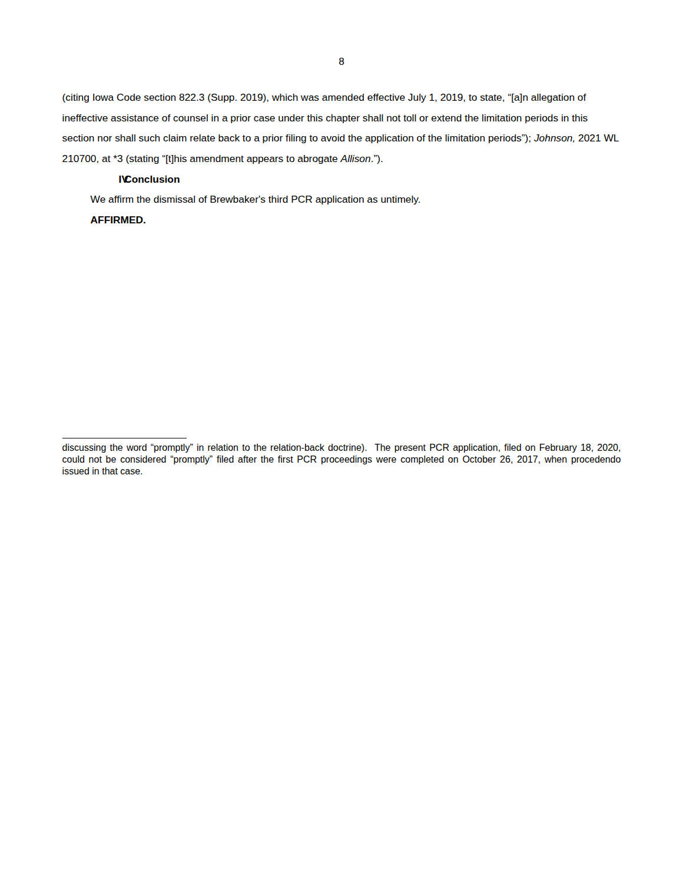8
(citing Iowa Code section 822.3 (Supp. 2019), which was amended effective July 1, 2019, to state, “[a]n allegation of ineffective assistance of counsel in a prior case under this chapter shall not toll or extend the limitation periods in this section nor shall such claim relate back to a prior filing to avoid the application of the limitation periods”); Johnson, 2021 WL 210700, at *3 (stating “[t]his amendment appears to abrogate Allison.”).
IV. Conclusion
We affirm the dismissal of Brewbaker's third PCR application as untimely.
AFFIRMED.
discussing the word “promptly” in relation to the relation-back doctrine). The present PCR application, filed on February 18, 2020, could not be considered “promptly” filed after the first PCR proceedings were completed on October 26, 2017, when procedendo issued in that case.